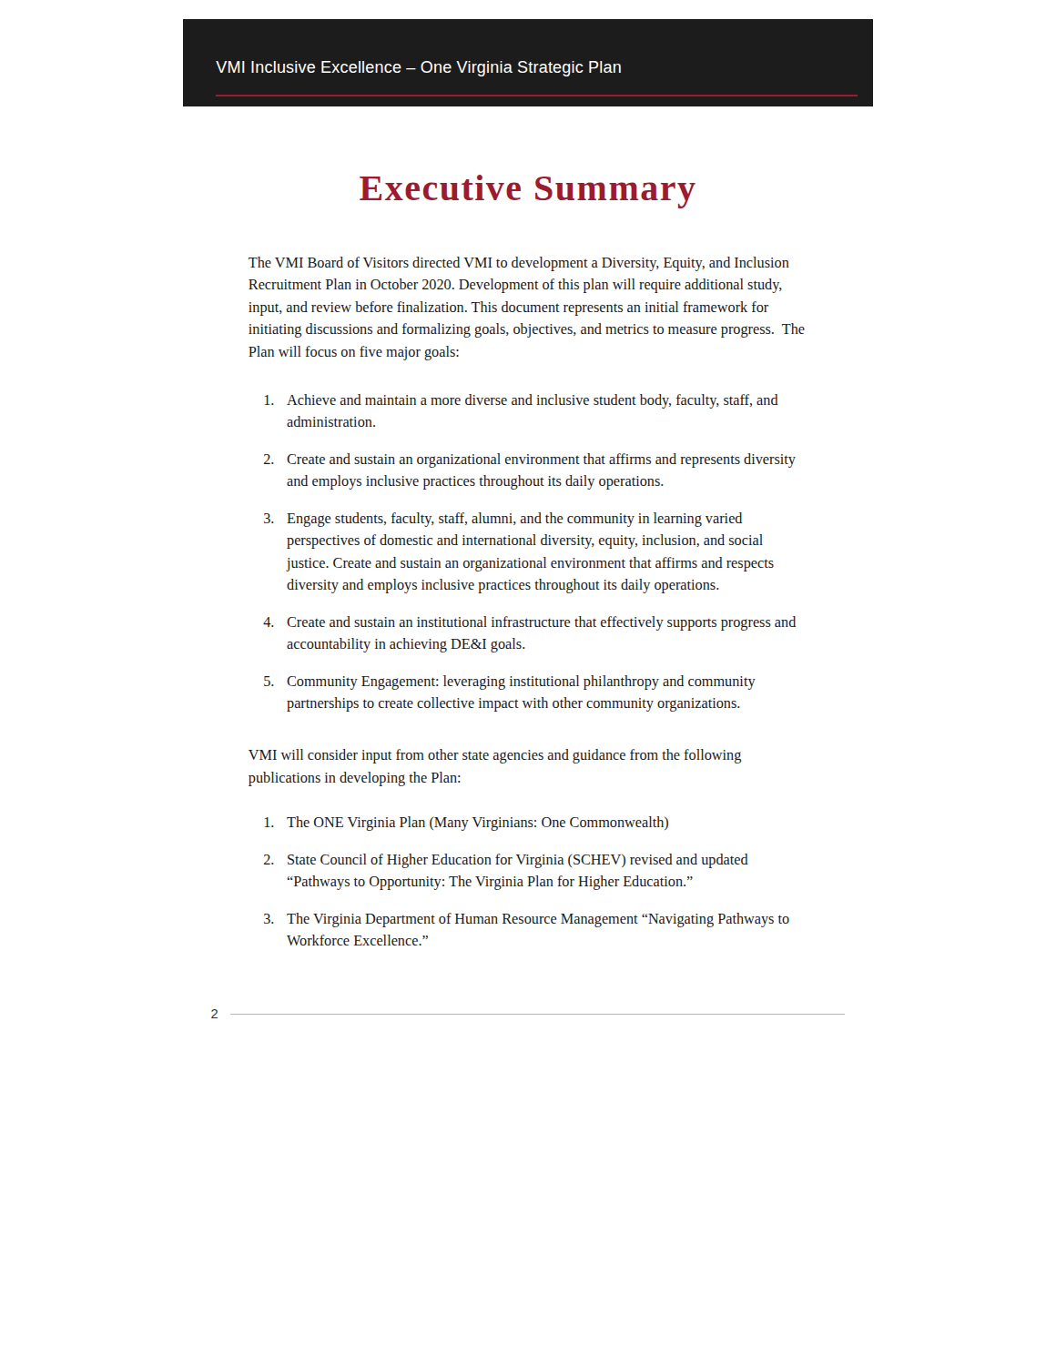VMI Inclusive Excellence – One Virginia Strategic Plan
Executive Summary
The VMI Board of Visitors directed VMI to development a Diversity, Equity, and Inclusion Recruitment Plan in October 2020. Development of this plan will require additional study, input, and review before finalization. This document represents an initial framework for initiating discussions and formalizing goals, objectives, and metrics to measure progress. The Plan will focus on five major goals:
Achieve and maintain a more diverse and inclusive student body, faculty, staff, and administration.
Create and sustain an organizational environment that affirms and represents diversity and employs inclusive practices throughout its daily operations.
Engage students, faculty, staff, alumni, and the community in learning varied perspectives of domestic and international diversity, equity, inclusion, and social justice. Create and sustain an organizational environment that affirms and respects diversity and employs inclusive practices throughout its daily operations.
Create and sustain an institutional infrastructure that effectively supports progress and accountability in achieving DE&I goals.
Community Engagement: leveraging institutional philanthropy and community partnerships to create collective impact with other community organizations.
VMI will consider input from other state agencies and guidance from the following publications in developing the Plan:
The ONE Virginia Plan (Many Virginians: One Commonwealth)
State Council of Higher Education for Virginia (SCHEV) revised and updated “Pathways to Opportunity: The Virginia Plan for Higher Education.”
The Virginia Department of Human Resource Management “Navigating Pathways to Workforce Excellence.”
2